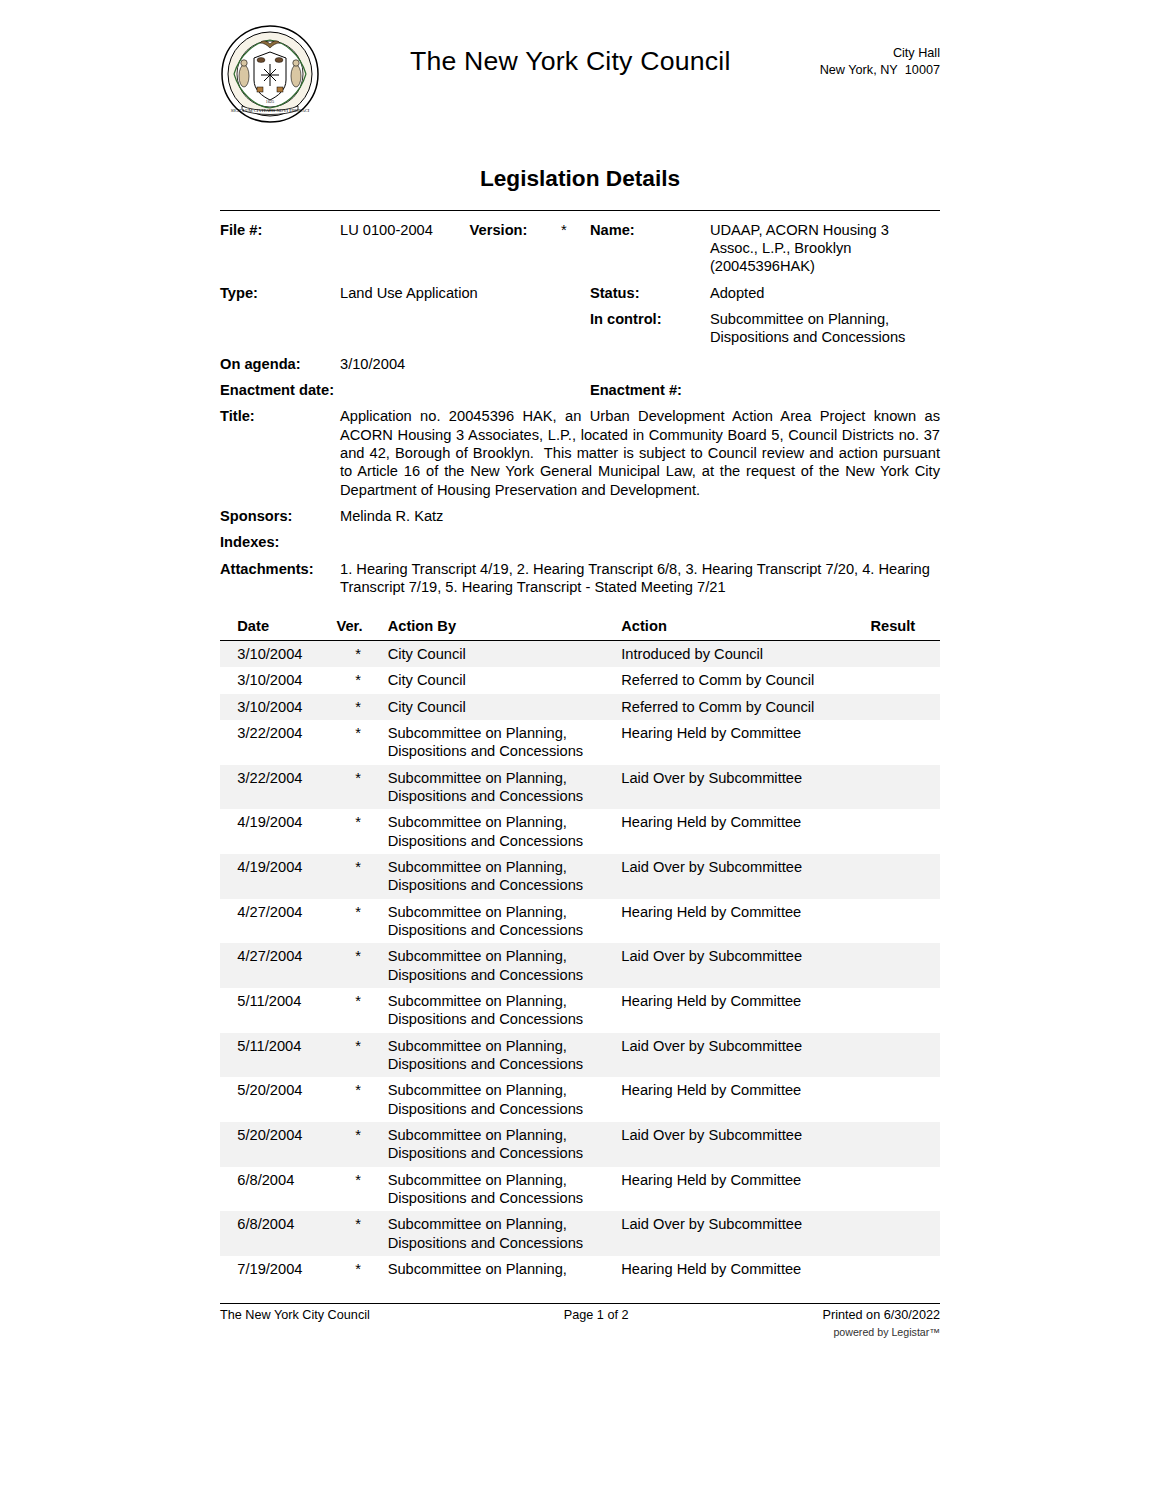SIGILLUM CIVITATIS NOVI EBORACI 1625
The New York City Council
City Hall
New York, NY 10007
Legislation Details
| File #: | LU 0100-2004 | Version: * | Name: | UDAAP, ACORN Housing 3 Assoc., L.P., Brooklyn (20045396HAK) |
| Type: | Land Use Application | Status: | Adopted |
| | | In control: | Subcommittee on Planning, Dispositions and Concessions |
| On agenda: | 3/10/2004 |
| Enactment date: | | Enactment #: | |
| Title: | Application no. 20045396 HAK, an Urban Development Action Area Project known as ACORN Housing 3 Associates, L.P., located in Community Board 5, Council Districts no. 37 and 42, Borough of Brooklyn. This matter is subject to Council review and action pursuant to Article 16 of the New York General Municipal Law, at the request of the New York City Department of Housing Preservation and Development. |
| Sponsors: | Melinda R. Katz |
| Indexes: | |
| Attachments: | 1. Hearing Transcript 4/19, 2. Hearing Transcript 6/8, 3. Hearing Transcript 7/20, 4. Hearing Transcript 7/19, 5. Hearing Transcript - Stated Meeting 7/21 |
| Date | Ver. | Action By | Action | Result |
| --- | --- | --- | --- | --- |
| 3/10/2004 | * | City Council | Introduced by Council | |
| 3/10/2004 | * | City Council | Referred to Comm by Council | |
| 3/10/2004 | * | City Council | Referred to Comm by Council | |
| 3/22/2004 | * | Subcommittee on Planning, Dispositions and Concessions | Hearing Held by Committee | |
| 3/22/2004 | * | Subcommittee on Planning, Dispositions and Concessions | Laid Over by Subcommittee | |
| 4/19/2004 | * | Subcommittee on Planning, Dispositions and Concessions | Hearing Held by Committee | |
| 4/19/2004 | * | Subcommittee on Planning, Dispositions and Concessions | Laid Over by Subcommittee | |
| 4/27/2004 | * | Subcommittee on Planning, Dispositions and Concessions | Hearing Held by Committee | |
| 4/27/2004 | * | Subcommittee on Planning, Dispositions and Concessions | Laid Over by Subcommittee | |
| 5/11/2004 | * | Subcommittee on Planning, Dispositions and Concessions | Hearing Held by Committee | |
| 5/11/2004 | * | Subcommittee on Planning, Dispositions and Concessions | Laid Over by Subcommittee | |
| 5/20/2004 | * | Subcommittee on Planning, Dispositions and Concessions | Hearing Held by Committee | |
| 5/20/2004 | * | Subcommittee on Planning, Dispositions and Concessions | Laid Over by Subcommittee | |
| 6/8/2004 | * | Subcommittee on Planning, Dispositions and Concessions | Hearing Held by Committee | |
| 6/8/2004 | * | Subcommittee on Planning, Dispositions and Concessions | Laid Over by Subcommittee | |
| 7/19/2004 | * | Subcommittee on Planning, | Hearing Held by Committee | |
The New York City Council
Page 1 of 2
Printed on 6/30/2022
powered by Legistar™